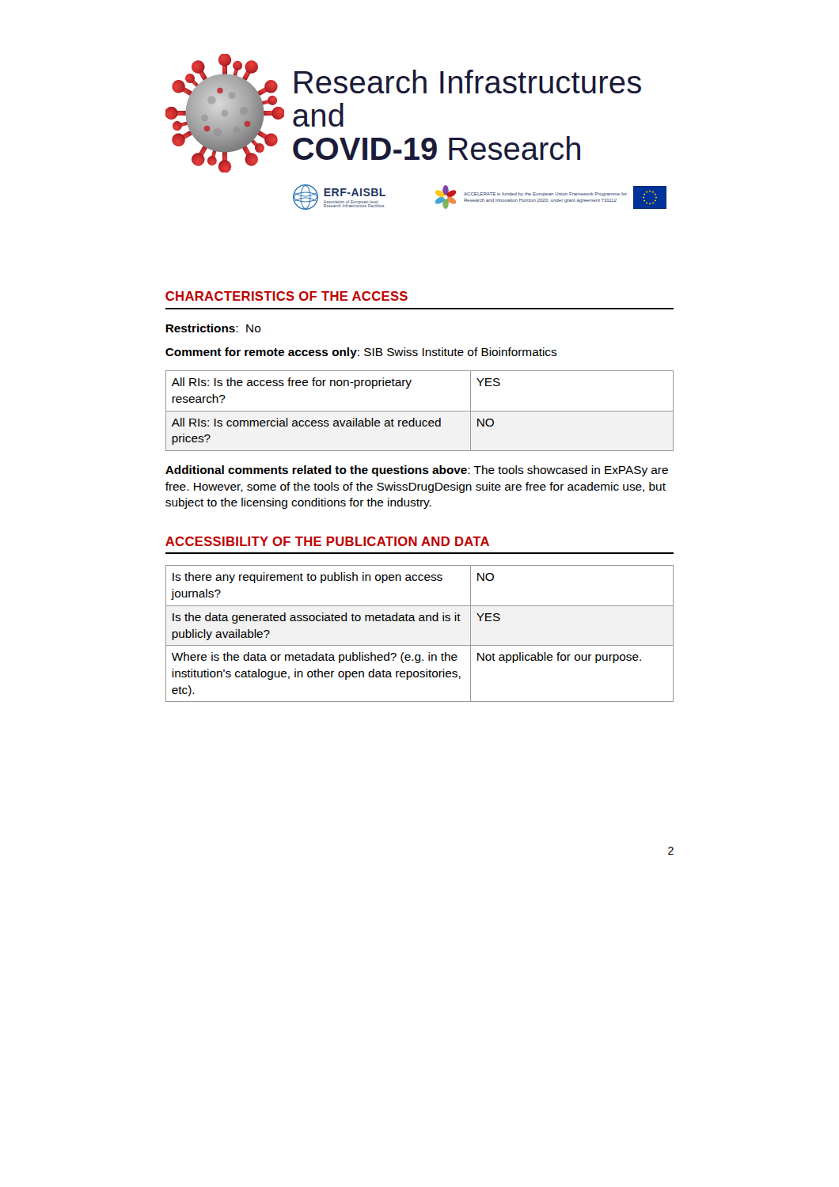Research Infrastructures and
COVID-19 Research
ERF-AISBL Association of European-level
Research Infrastructure Facilities
ACCELERATE is funded by the European Union Framework Programme for
Research and Innovation Horizon 2020, under grant agreement 731112
Characteristics of the access
Restrictions: No
Comment for remote access only: SIB Swiss Institute of Bioinformatics
| All RIs: Is the access free for non-proprietary research? | YES |
| All RIs: Is commercial access available at reduced prices? | NO |
Additional comments related to the questions above: The tools showcased in ExPASy are free. However, some of the tools of the SwissDrugDesign suite are free for academic use, but subject to the licensing conditions for the industry.
Accessibility of the publication and data
| Is there any requirement to publish in open access journals? | NO |
| Is the data generated associated to metadata and is it publicly available? | YES |
| Where is the data or metadata published? (e.g. in the institution's catalogue, in other open data repositories, etc). | Not applicable for our purpose. |
2